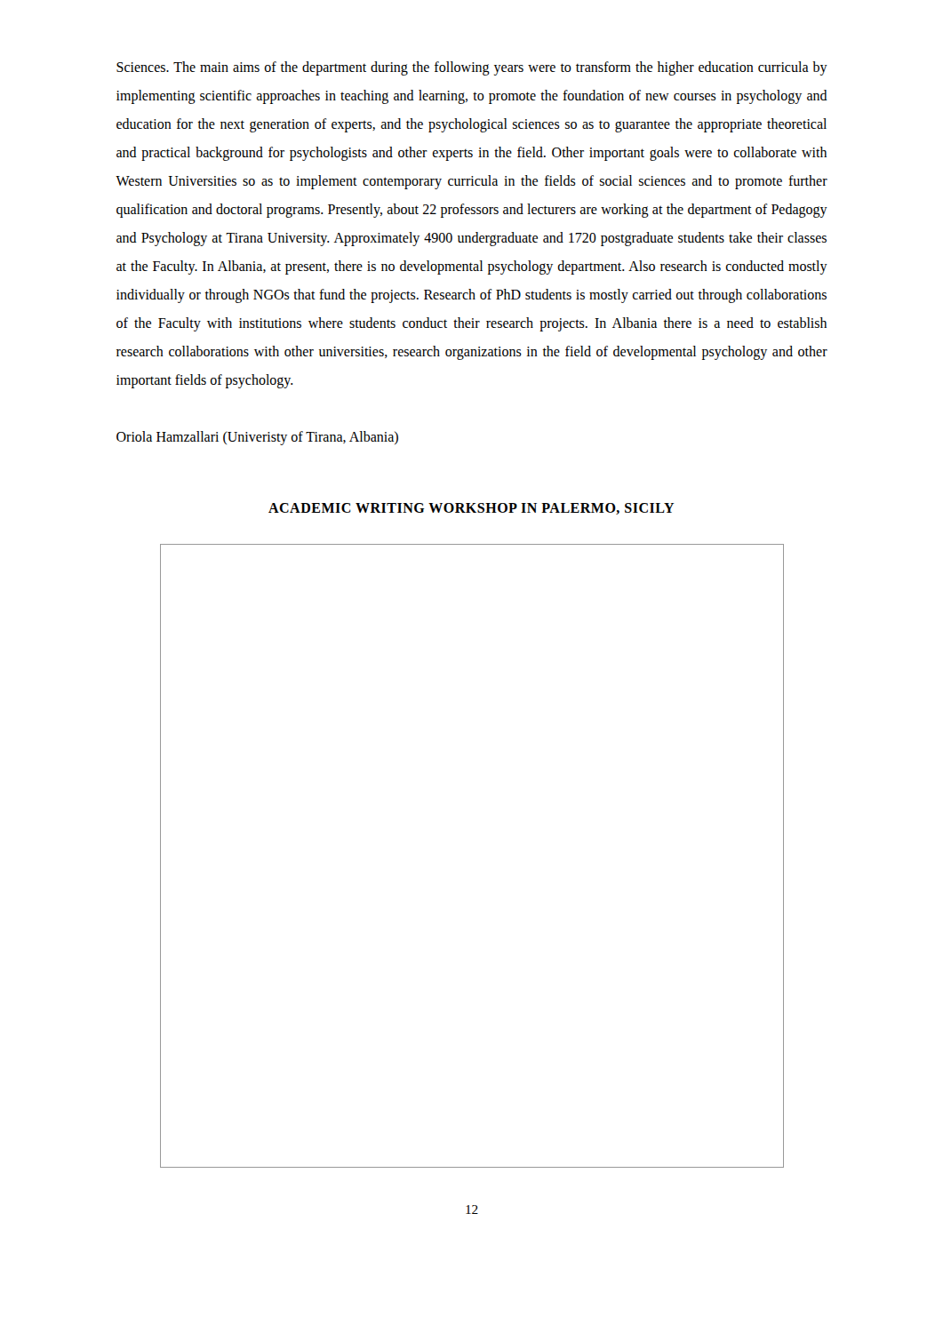Sciences. The main aims of the department during the following years were to transform the higher education curricula by implementing scientific approaches in teaching and learning, to promote the foundation of new courses in psychology and education for the next generation of experts, and the psychological sciences so as to guarantee the appropriate theoretical and practical background for psychologists and other experts in the field. Other important goals were to collaborate with Western Universities so as to implement contemporary curricula in the fields of social sciences and to promote further qualification and doctoral programs. Presently, about 22 professors and lecturers are working at the department of Pedagogy and Psychology at Tirana University. Approximately 4900 undergraduate and 1720 postgraduate students take their classes at the Faculty. In Albania, at present, there is no developmental psychology department. Also research is conducted mostly individually or through NGOs that fund the projects. Research of PhD students is mostly carried out through collaborations of the Faculty with institutions where students conduct their research projects. In Albania there is a need to establish research collaborations with other universities, research organizations in the field of developmental psychology and other important fields of psychology.
Oriola Hamzallari (Univeristy of Tirana, Albania)
Academic Writing Workshop in Palermo, Sicily
12